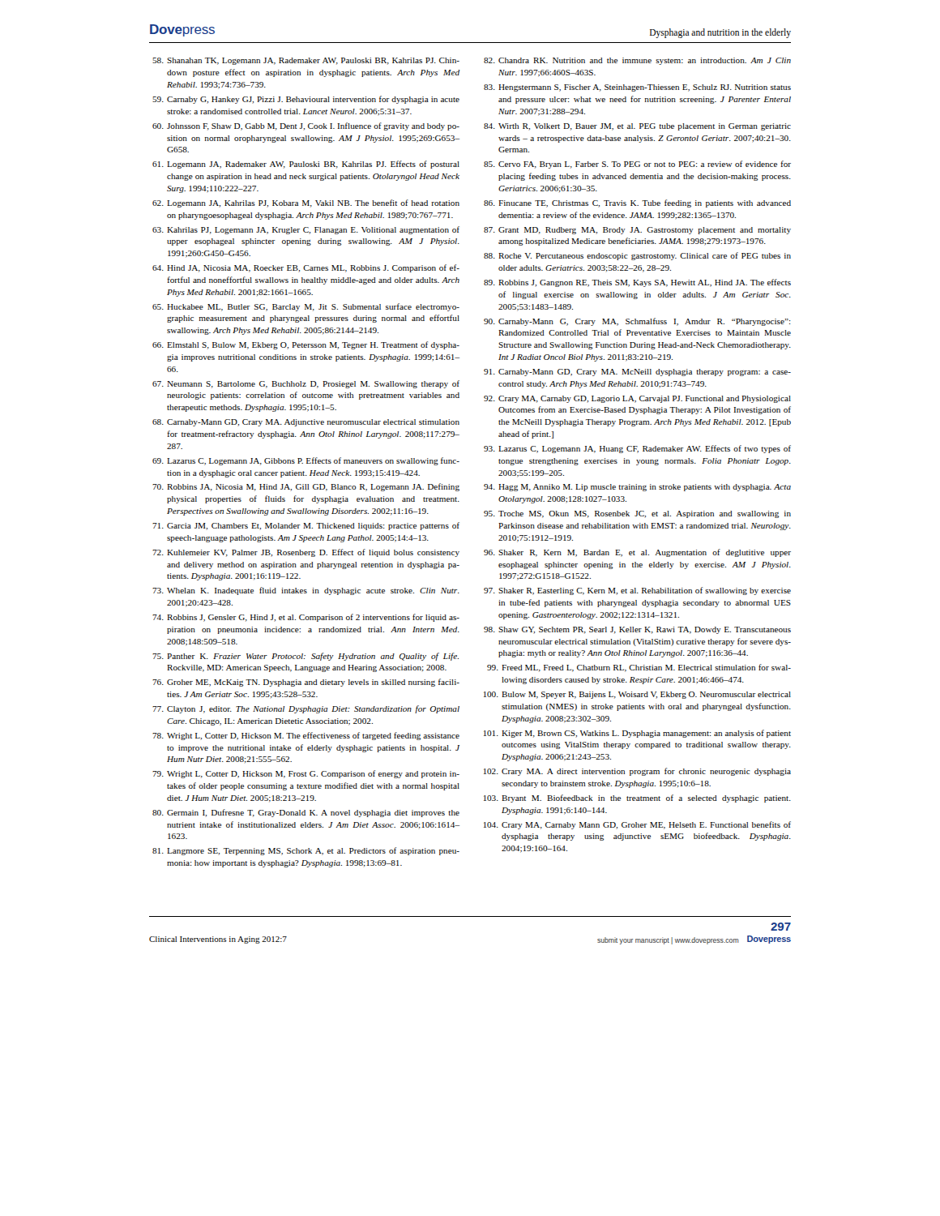Dovepress
Dysphagia and nutrition in the elderly
58. Shanahan TK, Logemann JA, Rademaker AW, Pauloski BR, Kahrilas PJ. Chin-down posture effect on aspiration in dysphagic patients. Arch Phys Med Rehabil. 1993;74:736–739.
59. Carnaby G, Hankey GJ, Pizzi J. Behavioural intervention for dysphagia in acute stroke: a randomised controlled trial. Lancet Neurol. 2006;5:31–37.
60. Johnsson F, Shaw D, Gabb M, Dent J, Cook I. Influence of gravity and body position on normal oropharyngeal swallowing. AM J Physiol. 1995;269:G653–G658.
61. Logemann JA, Rademaker AW, Pauloski BR, Kahrilas PJ. Effects of postural change on aspiration in head and neck surgical patients. Otolaryngol Head Neck Surg. 1994;110:222–227.
62. Logemann JA, Kahrilas PJ, Kobara M, Vakil NB. The benefit of head rotation on pharyngoesophageal dysphagia. Arch Phys Med Rehabil. 1989;70:767–771.
63. Kahrilas PJ, Logemann JA, Krugler C, Flanagan E. Volitional augmentation of upper esophageal sphincter opening during swallowing. AM J Physiol. 1991;260:G450–G456.
64. Hind JA, Nicosia MA, Roecker EB, Carnes ML, Robbins J. Comparison of effortful and noneffortful swallows in healthy middle-aged and older adults. Arch Phys Med Rehabil. 2001;82:1661–1665.
65. Huckabee ML, Butler SG, Barclay M, Jit S. Submental surface electromyographic measurement and pharyngeal pressures during normal and effortful swallowing. Arch Phys Med Rehabil. 2005;86:2144–2149.
66. Elmstahl S, Bulow M, Ekberg O, Petersson M, Tegner H. Treatment of dysphagia improves nutritional conditions in stroke patients. Dysphagia. 1999;14:61–66.
67. Neumann S, Bartolome G, Buchholz D, Prosiegel M. Swallowing therapy of neurologic patients: correlation of outcome with pretreatment variables and therapeutic methods. Dysphagia. 1995;10:1–5.
68. Carnaby-Mann GD, Crary MA. Adjunctive neuromuscular electrical stimulation for treatment-refractory dysphagia. Ann Otol Rhinol Laryngol. 2008;117:279–287.
69. Lazarus C, Logemann JA, Gibbons P. Effects of maneuvers on swallowing function in a dysphagic oral cancer patient. Head Neck. 1993;15:419–424.
70. Robbins JA, Nicosia M, Hind JA, Gill GD, Blanco R, Logemann JA. Defining physical properties of fluids for dysphagia evaluation and treatment. Perspectives on Swallowing and Swallowing Disorders. 2002;11:16–19.
71. Garcia JM, Chambers Et, Molander M. Thickened liquids: practice patterns of speech-language pathologists. Am J Speech Lang Pathol. 2005;14:4–13.
72. Kuhlemeier KV, Palmer JB, Rosenberg D. Effect of liquid bolus consistency and delivery method on aspiration and pharyngeal retention in dysphagia patients. Dysphagia. 2001;16:119–122.
73. Whelan K. Inadequate fluid intakes in dysphagic acute stroke. Clin Nutr. 2001;20:423–428.
74. Robbins J, Gensler G, Hind J, et al. Comparison of 2 interventions for liquid aspiration on pneumonia incidence: a randomized trial. Ann Intern Med. 2008;148:509–518.
75. Panther K. Frazier Water Protocol: Safety Hydration and Quality of Life. Rockville, MD: American Speech, Language and Hearing Association; 2008.
76. Groher ME, McKaig TN. Dysphagia and dietary levels in skilled nursing facilities. J Am Geriatr Soc. 1995;43:528–532.
77. Clayton J, editor. The National Dysphagia Diet: Standardization for Optimal Care. Chicago, IL: American Dietetic Association; 2002.
78. Wright L, Cotter D, Hickson M. The effectiveness of targeted feeding assistance to improve the nutritional intake of elderly dysphagic patients in hospital. J Hum Nutr Diet. 2008;21:555–562.
79. Wright L, Cotter D, Hickson M, Frost G. Comparison of energy and protein intakes of older people consuming a texture modified diet with a normal hospital diet. J Hum Nutr Diet. 2005;18:213–219.
80. Germain I, Dufresne T, Gray-Donald K. A novel dysphagia diet improves the nutrient intake of institutionalized elders. J Am Diet Assoc. 2006;106:1614–1623.
81. Langmore SE, Terpenning MS, Schork A, et al. Predictors of aspiration pneumonia: how important is dysphagia? Dysphagia. 1998;13:69–81.
82. Chandra RK. Nutrition and the immune system: an introduction. Am J Clin Nutr. 1997;66:460S–463S.
83. Hengstermann S, Fischer A, Steinhagen-Thiessen E, Schulz RJ. Nutrition status and pressure ulcer: what we need for nutrition screening. J Parenter Enteral Nutr. 2007;31:288–294.
84. Wirth R, Volkert D, Bauer JM, et al. PEG tube placement in German geriatric wards – a retrospective data-base analysis. Z Gerontol Geriatr. 2007;40:21–30. German.
85. Cervo FA, Bryan L, Farber S. To PEG or not to PEG: a review of evidence for placing feeding tubes in advanced dementia and the decision-making process. Geriatrics. 2006;61:30–35.
86. Finucane TE, Christmas C, Travis K. Tube feeding in patients with advanced dementia: a review of the evidence. JAMA. 1999;282:1365–1370.
87. Grant MD, Rudberg MA, Brody JA. Gastrostomy placement and mortality among hospitalized Medicare beneficiaries. JAMA. 1998;279:1973–1976.
88. Roche V. Percutaneous endoscopic gastrostomy. Clinical care of PEG tubes in older adults. Geriatrics. 2003;58:22–26, 28–29.
89. Robbins J, Gangnon RE, Theis SM, Kays SA, Hewitt AL, Hind JA. The effects of lingual exercise on swallowing in older adults. J Am Geriatr Soc. 2005;53:1483–1489.
90. Carnaby-Mann G, Crary MA, Schmalfuss I, Amdur R. “Pharyngocise”: Randomized Controlled Trial of Preventative Exercises to Maintain Muscle Structure and Swallowing Function During Head-and-Neck Chemoradiotherapy. Int J Radiat Oncol Biol Phys. 2011;83:210–219.
91. Carnaby-Mann GD, Crary MA. McNeill dysphagia therapy program: a case-control study. Arch Phys Med Rehabil. 2010;91:743–749.
92. Crary MA, Carnaby GD, Lagorio LA, Carvajal PJ. Functional and Physiological Outcomes from an Exercise-Based Dysphagia Therapy: A Pilot Investigation of the McNeill Dysphagia Therapy Program. Arch Phys Med Rehabil. 2012. [Epub ahead of print.]
93. Lazarus C, Logemann JA, Huang CF, Rademaker AW. Effects of two types of tongue strengthening exercises in young normals. Folia Phoniatr Logop. 2003;55:199–205.
94. Hagg M, Anniko M. Lip muscle training in stroke patients with dysphagia. Acta Otolaryngol. 2008;128:1027–1033.
95. Troche MS, Okun MS, Rosenbek JC, et al. Aspiration and swallowing in Parkinson disease and rehabilitation with EMST: a randomized trial. Neurology. 2010;75:1912–1919.
96. Shaker R, Kern M, Bardan E, et al. Augmentation of deglutitive upper esophageal sphincter opening in the elderly by exercise. AM J Physiol. 1997;272:G1518–G1522.
97. Shaker R, Easterling C, Kern M, et al. Rehabilitation of swallowing by exercise in tube-fed patients with pharyngeal dysphagia secondary to abnormal UES opening. Gastroenterology. 2002;122:1314–1321.
98. Shaw GY, Sechtem PR, Searl J, Keller K, Rawi TA, Dowdy E. Transcutaneous neuromuscular electrical stimulation (VitalStim) curative therapy for severe dysphagia: myth or reality? Ann Otol Rhinol Laryngol. 2007;116:36–44.
99. Freed ML, Freed L, Chatburn RL, Christian M. Electrical stimulation for swallowing disorders caused by stroke. Respir Care. 2001;46:466–474.
100. Bulow M, Speyer R, Baijens L, Woisard V, Ekberg O. Neuromuscular electrical stimulation (NMES) in stroke patients with oral and pharyngeal dysfunction. Dysphagia. 2008;23:302–309.
101. Kiger M, Brown CS, Watkins L. Dysphagia management: an analysis of patient outcomes using VitalStim therapy compared to traditional swallow therapy. Dysphagia. 2006;21:243–253.
102. Crary MA. A direct intervention program for chronic neurogenic dysphagia secondary to brainstem stroke. Dysphagia. 1995;10:6–18.
103. Bryant M. Biofeedback in the treatment of a selected dysphagic patient. Dysphagia. 1991;6:140–144.
104. Crary MA, Carnaby Mann GD, Groher ME, Helseth E. Functional benefits of dysphagia therapy using adjunctive sEMG biofeedback. Dysphagia. 2004;19:160–164.
Clinical Interventions in Aging 2012:7
submit your manuscript | www.dovepress.com
297
Dovepress